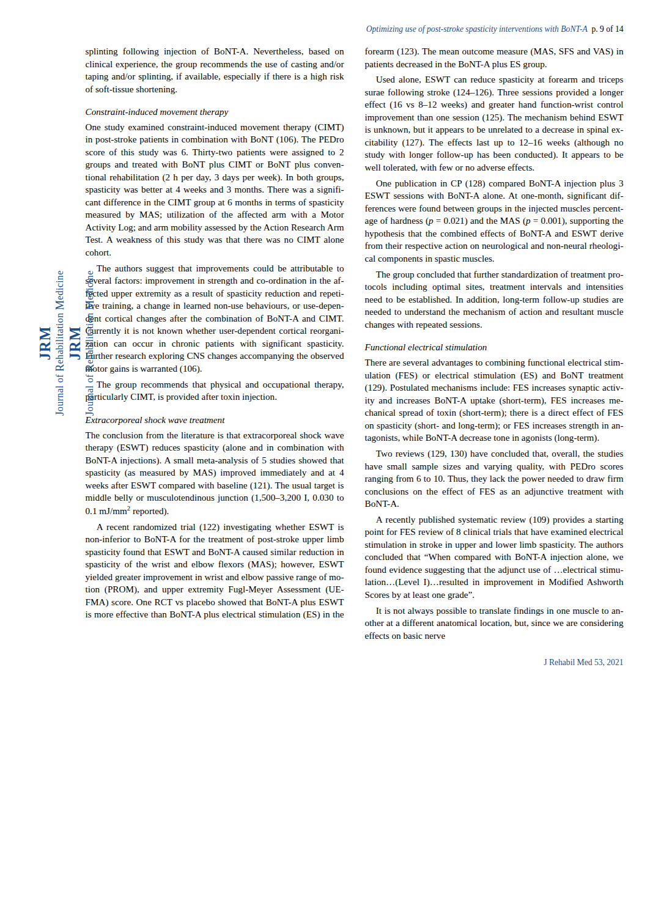JRM Journal of Rehabilitation Medicine JRM Journal of Rehabilitation Medicine
Optimizing use of post-stroke spasticity interventions with BoNT-A p. 9 of 14
splinting following injection of BoNT-A. Nevertheless, based on clinical experience, the group recommends the use of casting and/or taping and/or splinting, if available, especially if there is a high risk of soft-tissue shortening.
Constraint-induced movement therapy
One study examined constraint-induced movement therapy (CIMT) in post-stroke patients in combination with BoNT (106). The PEDro score of this study was 6. Thirty-two patients were assigned to 2 groups and treated with BoNT plus CIMT or BoNT plus conventional rehabilitation (2 h per day, 3 days per week). In both groups, spasticity was better at 4 weeks and 3 months. There was a significant difference in the CIMT group at 6 months in terms of spasticity measured by MAS; utilization of the affected arm with a Motor Activity Log; and arm mobility assessed by the Action Research Arm Test. A weakness of this study was that there was no CIMT alone cohort.
The authors suggest that improvements could be attributable to several factors: improvement in strength and co-ordination in the affected upper extremity as a result of spasticity reduction and repetitive training, a change in learned non-use behaviours, or use-dependent cortical changes after the combination of BoNT-A and CIMT. Currently it is not known whether user-dependent cortical reorganization can occur in chronic patients with significant spasticity. Further research exploring CNS changes accompanying the observed motor gains is warranted (106).
The group recommends that physical and occupational therapy, particularly CIMT, is provided after toxin injection.
Extracorporeal shock wave treatment
The conclusion from the literature is that extracorporeal shock wave therapy (ESWT) reduces spasticity (alone and in combination with BoNT-A injections). A small meta-analysis of 5 studies showed that spasticity (as measured by MAS) improved immediately and at 4 weeks after ESWT compared with baseline (121). The usual target is middle belly or musculotendinous junction (1,500–3,200 I, 0.030 to 0.1 mJ/mm2 reported).
A recent randomized trial (122) investigating whether ESWT is non-inferior to BoNT-A for the treatment of post-stroke upper limb spasticity found that ESWT and BoNT-A caused similar reduction in spasticity of the wrist and elbow flexors (MAS); however, ESWT yielded greater improvement in wrist and elbow passive range of motion (PROM), and upper extremity Fugl-Meyer Assessment (UE-FMA) score. One RCT vs placebo showed that BoNT-A plus ESWT is more effective than BoNT-A plus electrical stimulation (ES) in the forearm (123). The mean outcome measure (MAS, SFS and VAS) in patients decreased in the BoNT-A plus ES group.
Used alone, ESWT can reduce spasticity at forearm and triceps surae following stroke (124–126). Three sessions provided a longer effect (16 vs 8–12 weeks) and greater hand function-wrist control improvement than one session (125). The mechanism behind ESWT is unknown, but it appears to be unrelated to a decrease in spinal excitability (127). The effects last up to 12–16 weeks (although no study with longer follow-up has been conducted). It appears to be well tolerated, with few or no adverse effects.
One publication in CP (128) compared BoNT-A injection plus 3 ESWT sessions with BoNT-A alone. At one-month, significant differences were found between groups in the injected muscles percentage of hardness (p = 0.021) and the MAS (p = 0.001), supporting the hypothesis that the combined effects of BoNT-A and ESWT derive from their respective action on neurological and non-neural rheological components in spastic muscles.
The group concluded that further standardization of treatment protocols including optimal sites, treatment intervals and intensities need to be established. In addition, long-term follow-up studies are needed to understand the mechanism of action and resultant muscle changes with repeated sessions.
Functional electrical stimulation
There are several advantages to combining functional electrical stimulation (FES) or electrical stimulation (ES) and BoNT treatment (129). Postulated mechanisms include: FES increases synaptic activity and increases BoNT-A uptake (short-term), FES increases mechanical spread of toxin (short-term); there is a direct effect of FES on spasticity (short- and long-term); or FES increases strength in antagonists, while BoNT-A decrease tone in agonists (long-term).
Two reviews (129, 130) have concluded that, overall, the studies have small sample sizes and varying quality, with PEDro scores ranging from 6 to 10. Thus, they lack the power needed to draw firm conclusions on the effect of FES as an adjunctive treatment with BoNT-A.
A recently published systematic review (109) provides a starting point for FES review of 8 clinical trials that have examined electrical stimulation in stroke in upper and lower limb spasticity. The authors concluded that “When compared with BoNT-A injection alone, we found evidence suggesting that the adjunct use of …electrical stimulation…(Level I)…resulted in improvement in Modified Ashworth Scores by at least one grade”.
It is not always possible to translate findings in one muscle to another at a different anatomical location, but, since we are considering effects on basic nerve
J Rehabil Med 53, 2021